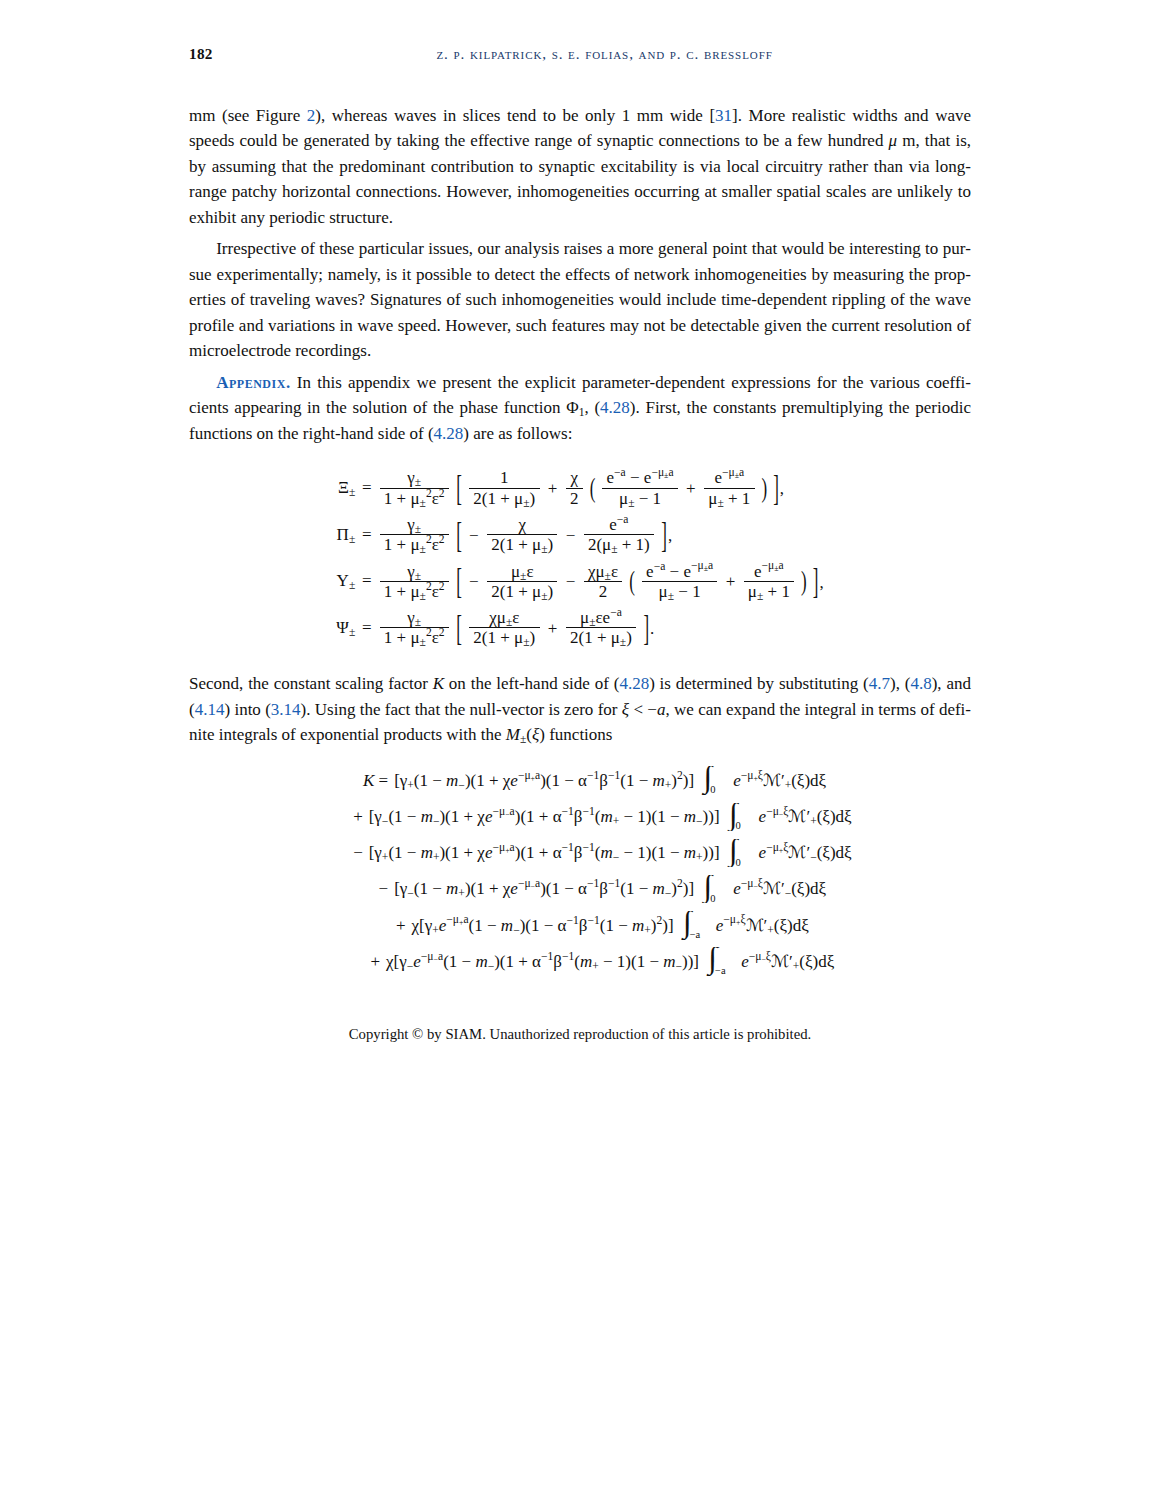182 Z. P. Kilpatrick, S. E. Folias, and P. C. Bressloff
mm (see Figure 2), whereas waves in slices tend to be only 1 mm wide [31]. More realistic widths and wave speeds could be generated by taking the effective range of synaptic connections to be a few hundred μ m, that is, by assuming that the predominant contribution to synaptic excitability is via local circuitry rather than via long-range patchy horizontal connections. However, inhomogeneities occurring at smaller spatial scales are unlikely to exhibit any periodic structure.
Irrespective of these particular issues, our analysis raises a more general point that would be interesting to pursue experimentally; namely, is it possible to detect the effects of network inhomogeneities by measuring the properties of traveling waves? Signatures of such inhomogeneities would include time-dependent rippling of the wave profile and variations in wave speed. However, such features may not be detectable given the current resolution of microelectrode recordings.
Appendix. In this appendix we present the explicit parameter-dependent expressions for the various coefficients appearing in the solution of the phase function Φ1, (4.28). First, the constants premultiplying the periodic functions on the right-hand side of (4.28) are as follows:
| Ξ ± | = | γ ± 1 + μ ± 2 ε 2 [ 1 2(1 + μ ± ) + χ 2 ( e −a − e −μ ± a μ ± − 1 + e −μ ± a μ ± + 1 ) ] , |
| Π ± | = | γ ± 1 + μ ± 2 ε 2 [ − χ 2(1 + μ ± ) − e −a 2(μ ± + 1) ] , |
| Υ ± | = | γ ± 1 + μ ± 2 ε 2 [ − μ ± ε 2(1 + μ ± ) − χμ ± ε 2 ( e −a − e −μ ± a μ ± − 1 + e −μ ± a μ ± + 1 ) ] , |
| Ψ ± | = | γ ± 1 + μ ± 2 ε 2 [ χμ ± ε 2(1 + μ ± ) + μ ± εe −a 2(1 + μ ± ) ] . |
Second, the constant scaling factor K on the left-hand side of (4.28) is determined by substituting (4.7), (4.8), and (4.14) into (3.14). Using the fact that the null-vector is zero for ξ < −a, we can expand the integral in terms of definite integrals of exponential products with the M±(ξ) functions
K = [γ+(1 − m−)(1 + χe−μ+a)(1 − α−1β−1(1 − m+)2)] ∫∞0 e−μ+ξℳ′+(ξ)dξ
+ [γ−(1 − m−)(1 + χe−μ−a)(1 + α−1β−1(m+ − 1)(1 − m−))] ∫∞0 e−μ−ξℳ′+(ξ)dξ
− [γ+(1 − m+)(1 + χe−μ+a)(1 + α−1β−1(m− − 1)(1 − m+))] ∫∞0 e−μ+ξℳ′−(ξ)dξ
− [γ−(1 − m+)(1 + χe−μ−a)(1 − α−1β−1(1 − m−)2)] ∫∞0 e−μ−ξℳ′−(ξ)dξ
+ χ[γ+e−μ+a(1 − m−)(1 − α−1β−1(1 − m+)2)] ∫0−a e−μ+ξℳ′+(ξ)dξ
+ χ[γ−e−μ−a(1 − m−)(1 + α−1β−1(m+ − 1)(1 − m−))] ∫0−a e−μ−ξℳ′+(ξ)dξ
Copyright © by SIAM. Unauthorized reproduction of this article is prohibited.